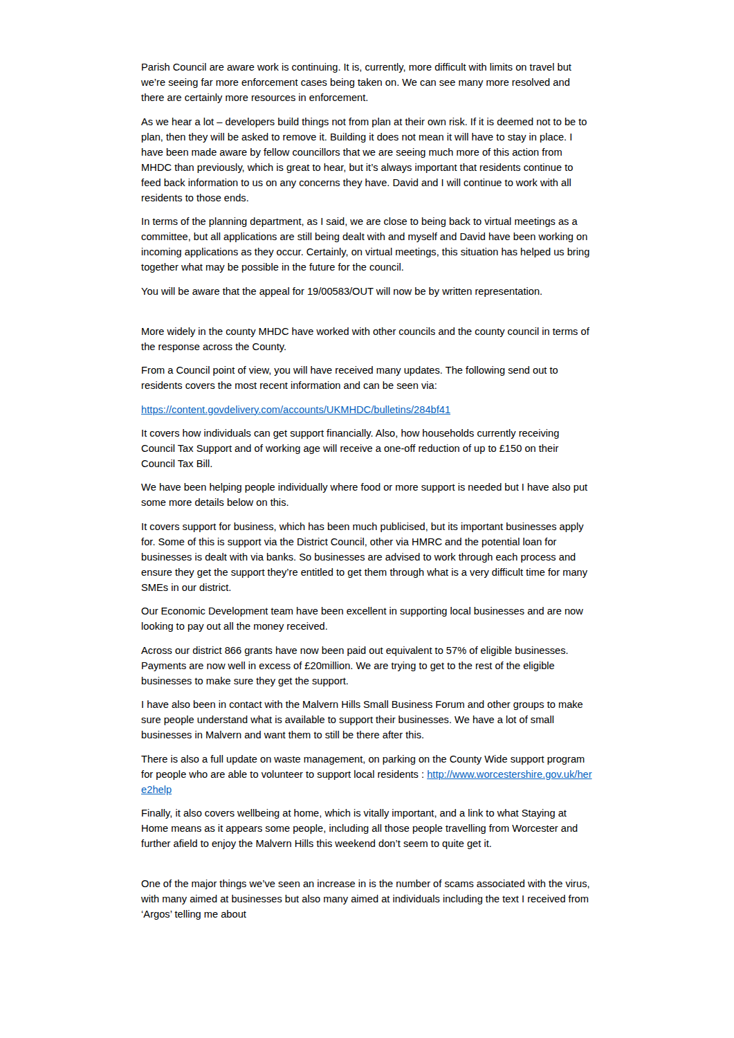Parish Council are aware work is continuing. It is, currently, more difficult with limits on travel but we’re seeing far more enforcement cases being taken on. We can see many more resolved and there are certainly more resources in enforcement.
As we hear a lot – developers build things not from plan at their own risk. If it is deemed not to be to plan, then they will be asked to remove it. Building it does not mean it will have to stay in place. I have been made aware by fellow councillors that we are seeing much more of this action from MHDC than previously, which is great to hear, but it’s always important that residents continue to feed back information to us on any concerns they have. David and I will continue to work with all residents to those ends.
In terms of the planning department, as I said, we are close to being back to virtual meetings as a committee, but all applications are still being dealt with and myself and David have been working on incoming applications as they occur. Certainly, on virtual meetings, this situation has helped us bring together what may be possible in the future for the council.
You will be aware that the appeal for 19/00583/OUT will now be by written representation.
More widely in the county MHDC have worked with other councils and the county council in terms of the response across the County.
From a Council point of view, you will have received many updates. The following send out to residents covers the most recent information and can be seen via:
https://content.govdelivery.com/accounts/UKMHDC/bulletins/284bf41
It covers how individuals can get support financially. Also, how households currently receiving Council Tax Support and of working age will receive a one-off reduction of up to £150 on their Council Tax Bill.
We have been helping people individually where food or more support is needed but I have also put some more details below on this.
It covers support for business, which has been much publicised, but its important businesses apply for. Some of this is support via the District Council, other via HMRC and the potential loan for businesses is dealt with via banks. So businesses are advised to work through each process and ensure they get the support they’re entitled to get them through what is a very difficult time for many SMEs in our district.
Our Economic Development team have been excellent in supporting local businesses and are now looking to pay out all the money received.
Across our district 866 grants have now been paid out equivalent to 57% of eligible businesses. Payments are now well in excess of £20million. We are trying to get to the rest of the eligible businesses to make sure they get the support.
I have also been in contact with the Malvern Hills Small Business Forum and other groups to make sure people understand what is available to support their businesses. We have a lot of small businesses in Malvern and want them to still be there after this.
There is also a full update on waste management, on parking on the County Wide support program for people who are able to volunteer to support local residents : http://www.worcestershire.gov.uk/here2help
Finally, it also covers wellbeing at home, which is vitally important, and a link to what Staying at Home means as it appears some people, including all those people travelling from Worcester and further afield to enjoy the Malvern Hills this weekend don’t seem to quite get it.
One of the major things we’ve seen an increase in is the number of scams associated with the virus, with many aimed at businesses but also many aimed at individuals including the text I received from ‘Argos’ telling me about